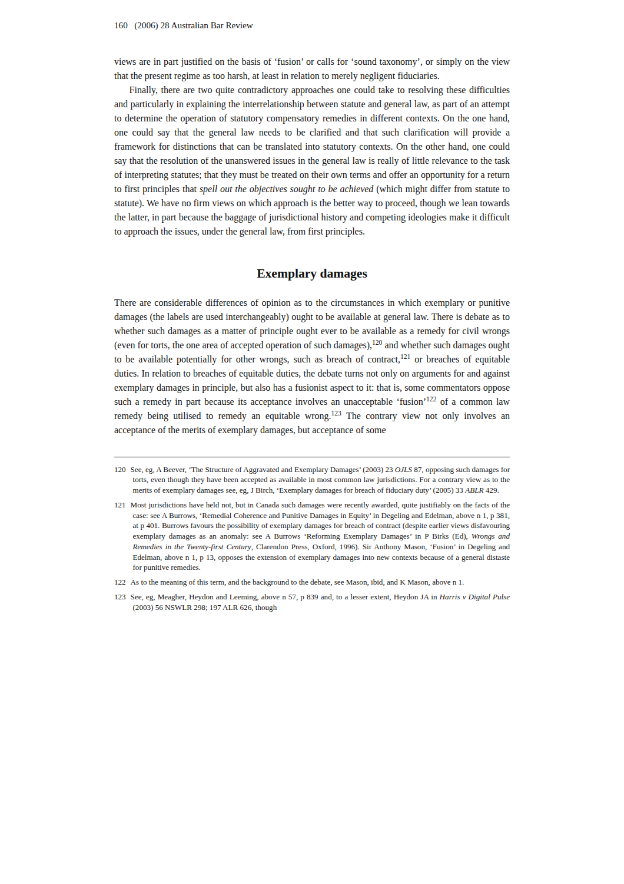160 (2006) 28 Australian Bar Review
views are in part justified on the basis of ‘fusion’ or calls for ‘sound taxonomy’, or simply on the view that the present regime as too harsh, at least in relation to merely negligent fiduciaries.
Finally, there are two quite contradictory approaches one could take to resolving these difficulties and particularly in explaining the interrelationship between statute and general law, as part of an attempt to determine the operation of statutory compensatory remedies in different contexts. On the one hand, one could say that the general law needs to be clarified and that such clarification will provide a framework for distinctions that can be translated into statutory contexts. On the other hand, one could say that the resolution of the unanswered issues in the general law is really of little relevance to the task of interpreting statutes; that they must be treated on their own terms and offer an opportunity for a return to first principles that spell out the objectives sought to be achieved (which might differ from statute to statute). We have no firm views on which approach is the better way to proceed, though we lean towards the latter, in part because the baggage of jurisdictional history and competing ideologies make it difficult to approach the issues, under the general law, from first principles.
Exemplary damages
There are considerable differences of opinion as to the circumstances in which exemplary or punitive damages (the labels are used interchangeably) ought to be available at general law. There is debate as to whether such damages as a matter of principle ought ever to be available as a remedy for civil wrongs (even for torts, the one area of accepted operation of such damages),120 and whether such damages ought to be available potentially for other wrongs, such as breach of contract,121 or breaches of equitable duties. In relation to breaches of equitable duties, the debate turns not only on arguments for and against exemplary damages in principle, but also has a fusionist aspect to it: that is, some commentators oppose such a remedy in part because its acceptance involves an unacceptable ‘fusion’122 of a common law remedy being utilised to remedy an equitable wrong.123 The contrary view not only involves an acceptance of the merits of exemplary damages, but acceptance of some
120 See, eg, A Beever, ‘The Structure of Aggravated and Exemplary Damages’ (2003) 23 OJLS 87, opposing such damages for torts, even though they have been accepted as available in most common law jurisdictions. For a contrary view as to the merits of exemplary damages see, eg, J Birch, ‘Exemplary damages for breach of fiduciary duty’ (2005) 33 ABLR 429.
121 Most jurisdictions have held not, but in Canada such damages were recently awarded, quite justifiably on the facts of the case: see A Burrows, ‘Remedial Coherence and Punitive Damages in Equity’ in Degeling and Edelman, above n 1, p 381, at p 401. Burrows favours the possibility of exemplary damages for breach of contract (despite earlier views disfavouring exemplary damages as an anomaly: see A Burrows ‘Reforming Exemplary Damages’ in P Birks (Ed), Wrongs and Remedies in the Twenty-first Century, Clarendon Press, Oxford, 1996). Sir Anthony Mason, ‘Fusion’ in Degeling and Edelman, above n 1, p 13, opposes the extension of exemplary damages into new contexts because of a general distaste for punitive remedies.
122 As to the meaning of this term, and the background to the debate, see Mason, ibid, and K Mason, above n 1.
123 See, eg, Meagher, Heydon and Leeming, above n 57, p 839 and, to a lesser extent, Heydon JA in Harris v Digital Pulse (2003) 56 NSWLR 298; 197 ALR 626, though